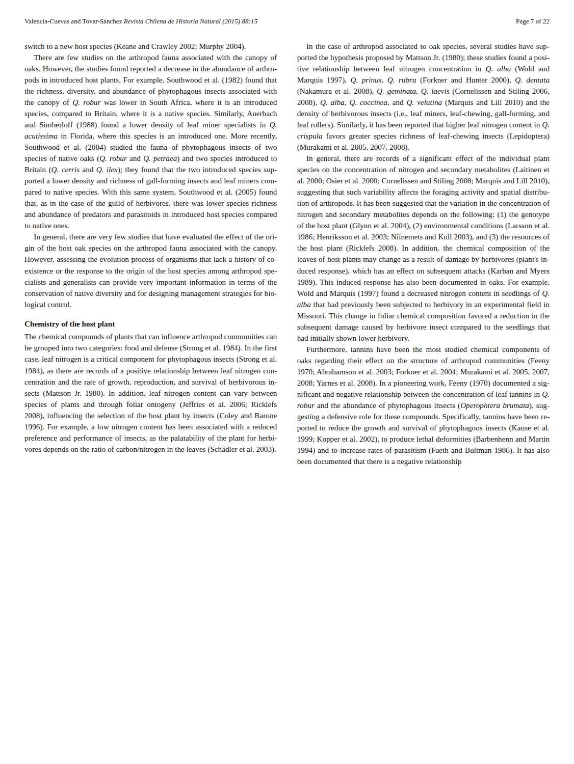Valencia-Cuevas and Tovar-Sánchez Revista Chilena de Historia Natural (2015) 88:15
Page 7 of 22
switch to a new host species (Keane and Crawley 2002; Murphy 2004).
There are few studies on the arthropod fauna associated with the canopy of oaks. However, the studies found reported a decrease in the abundance of arthropods in introduced host plants. For example, Southwood et al. (1982) found that the richness, diversity, and abundance of phytophagous insects associated with the canopy of Q. robur was lower in South Africa, where it is an introduced species, compared to Britain, where it is a native species. Similarly, Auerbach and Simberloff (1988) found a lower density of leaf miner specialists in Q. acutissima in Florida, where this species is an introduced one. More recently, Southwood et al. (2004) studied the fauna of phytophagous insects of two species of native oaks (Q. robur and Q. petraea) and two species introduced to Britain (Q. cerris and Q. ilex); they found that the two introduced species supported a lower density and richness of gall-forming insects and leaf miners compared to native species. With this same system, Southwood et al. (2005) found that, as in the case of the guild of herbivores, there was lower species richness and abundance of predators and parasitoids in introduced host species compared to native ones.
In general, there are very few studies that have evaluated the effect of the origin of the host oak species on the arthropod fauna associated with the canopy. However, assessing the evolution process of organisms that lack a history of coexistence or the response to the origin of the host species among arthropod specialists and generalists can provide very important information in terms of the conservation of native diversity and for designing management strategies for biological control.
Chemistry of the host plant
The chemical compounds of plants that can influence arthropod communities can be grouped into two categories: food and defense (Strong et al. 1984). In the first case, leaf nitrogen is a critical component for phytophagous insects (Strong et al. 1984), as there are records of a positive relationship between leaf nitrogen concentration and the rate of growth, reproduction, and survival of herbivorous insects (Mattson Jr. 1980). In addition, leaf nitrogen content can vary between species of plants and through foliar ontogeny (Jeffries et al. 2006; Ricklefs 2008), influencing the selection of the host plant by insects (Coley and Barone 1996). For example, a low nitrogen content has been associated with a reduced preference and performance of insects, as the palatability of the plant for herbivores depends on the ratio of carbon/nitrogen in the leaves (Schädler et al. 2003).
In the case of arthropod associated to oak species, several studies have supported the hypothesis proposed by Mattson Jr. (1980); these studies found a positive relationship between leaf nitrogen concentration in Q. alba (Wold and Marquis 1997), Q. prinus, Q. rubra (Forkner and Hunter 2000), Q. dentata (Nakamura et al. 2008), Q. geminata, Q. laevis (Cornelissen and Stiling 2006, 2008), Q. alba, Q. coccinea, and Q. velutina (Marquis and Lill 2010) and the density of herbivorous insects (i.e., leaf miners, leaf-chewing, gall-forming, and leaf rollers). Similarly, it has been reported that higher leaf nitrogen content in Q. crispula favors greater species richness of leaf-chewing insects (Lepidoptera) (Murakami et al. 2005, 2007, 2008).
In general, there are records of a significant effect of the individual plant species on the concentration of nitrogen and secondary metabolites (Laitinen et al. 2000; Osier et al. 2000; Cornelissen and Stiling 2008; Marquis and Lill 2010), suggesting that such variability affects the foraging activity and spatial distribution of arthropods. It has been suggested that the variation in the concentration of nitrogen and secondary metabolites depends on the following: (1) the genotype of the host plant (Glynn et al. 2004), (2) environmental conditions (Larsson et al. 1986; Henriksson et al. 2003; Niinemets and Kull 2003), and (3) the resources of the host plant (Ricklefs 2008). In addition, the chemical composition of the leaves of host plants may change as a result of damage by herbivores (plant's induced response), which has an effect on subsequent attacks (Karban and Myers 1989). This induced response has also been documented in oaks. For example, Wold and Marquis (1997) found a decreased nitrogen content in seedlings of Q. alba that had previously been subjected to herbivory in an experimental field in Missouri. This change in foliar chemical composition favored a reduction in the subsequent damage caused by herbivore insect compared to the seedlings that had initially shown lower herbivory.
Furthermore, tannins have been the most studied chemical components of oaks regarding their effect on the structure of arthropod communities (Feeny 1970; Abrahamson et al. 2003; Forkner et al. 2004; Murakami et al. 2005, 2007, 2008; Yarnes et al. 2008). In a pioneering work, Feeny (1970) documented a significant and negative relationship between the concentration of leaf tannins in Q. robur and the abundance of phytophagous insects (Operophtera brumata), suggesting a defensive role for these compounds. Specifically, tannins have been reported to reduce the growth and survival of phytophagous insects (Kause et al. 1999; Kopper et al. 2002), to produce lethal deformities (Barbenhenn and Martin 1994) and to increase rates of parasitism (Faeth and Bultman 1986). It has also been documented that there is a negative relationship